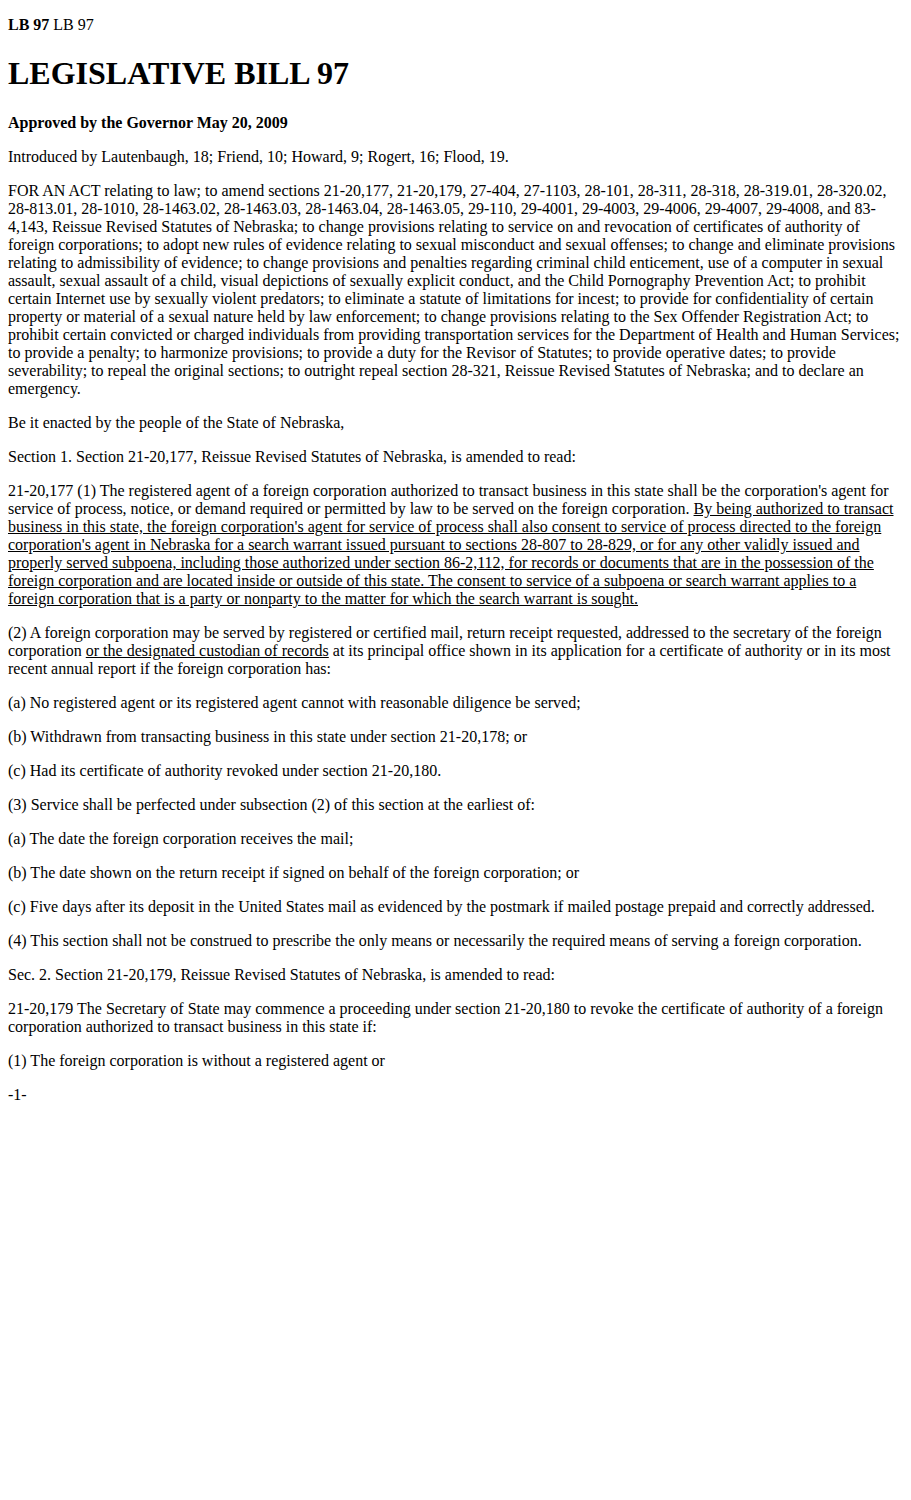LB 97 LB 97
LEGISLATIVE BILL 97
Approved by the Governor May 20, 2009
Introduced by Lautenbaugh, 18; Friend, 10; Howard, 9; Rogert, 16; Flood, 19.
FOR AN ACT relating to law; to amend sections 21-20,177, 21-20,179, 27-404, 27-1103, 28-101, 28-311, 28-318, 28-319.01, 28-320.02, 28-813.01, 28-1010, 28-1463.02, 28-1463.03, 28-1463.04, 28-1463.05, 29-110, 29-4001, 29-4003, 29-4006, 29-4007, 29-4008, and 83-4,143, Reissue Revised Statutes of Nebraska; to change provisions relating to service on and revocation of certificates of authority of foreign corporations; to adopt new rules of evidence relating to sexual misconduct and sexual offenses; to change and eliminate provisions relating to admissibility of evidence; to change provisions and penalties regarding criminal child enticement, use of a computer in sexual assault, sexual assault of a child, visual depictions of sexually explicit conduct, and the Child Pornography Prevention Act; to prohibit certain Internet use by sexually violent predators; to eliminate a statute of limitations for incest; to provide for confidentiality of certain property or material of a sexual nature held by law enforcement; to change provisions relating to the Sex Offender Registration Act; to prohibit certain convicted or charged individuals from providing transportation services for the Department of Health and Human Services; to provide a penalty; to harmonize provisions; to provide a duty for the Revisor of Statutes; to provide operative dates; to provide severability; to repeal the original sections; to outright repeal section 28-321, Reissue Revised Statutes of Nebraska; and to declare an emergency.
Be it enacted by the people of the State of Nebraska,
Section 1. Section 21-20,177, Reissue Revised Statutes of Nebraska, is amended to read:
21-20,177 (1) The registered agent of a foreign corporation authorized to transact business in this state shall be the corporation's agent for service of process, notice, or demand required or permitted by law to be served on the foreign corporation. By being authorized to transact business in this state, the foreign corporation's agent for service of process shall also consent to service of process directed to the foreign corporation's agent in Nebraska for a search warrant issued pursuant to sections 28-807 to 28-829, or for any other validly issued and properly served subpoena, including those authorized under section 86-2,112, for records or documents that are in the possession of the foreign corporation and are located inside or outside of this state. The consent to service of a subpoena or search warrant applies to a foreign corporation that is a party or nonparty to the matter for which the search warrant is sought.
(2) A foreign corporation may be served by registered or certified mail, return receipt requested, addressed to the secretary of the foreign corporation or the designated custodian of records at its principal office shown in its application for a certificate of authority or in its most recent annual report if the foreign corporation has:
(a) No registered agent or its registered agent cannot with reasonable diligence be served;
(b) Withdrawn from transacting business in this state under section 21-20,178; or
(c) Had its certificate of authority revoked under section 21-20,180.
(3) Service shall be perfected under subsection (2) of this section at the earliest of:
(a) The date the foreign corporation receives the mail;
(b) The date shown on the return receipt if signed on behalf of the foreign corporation; or
(c) Five days after its deposit in the United States mail as evidenced by the postmark if mailed postage prepaid and correctly addressed.
(4) This section shall not be construed to prescribe the only means or necessarily the required means of serving a foreign corporation.
Sec. 2. Section 21-20,179, Reissue Revised Statutes of Nebraska, is amended to read:
21-20,179 The Secretary of State may commence a proceeding under section 21-20,180 to revoke the certificate of authority of a foreign corporation authorized to transact business in this state if:
(1) The foreign corporation is without a registered agent or
-1-